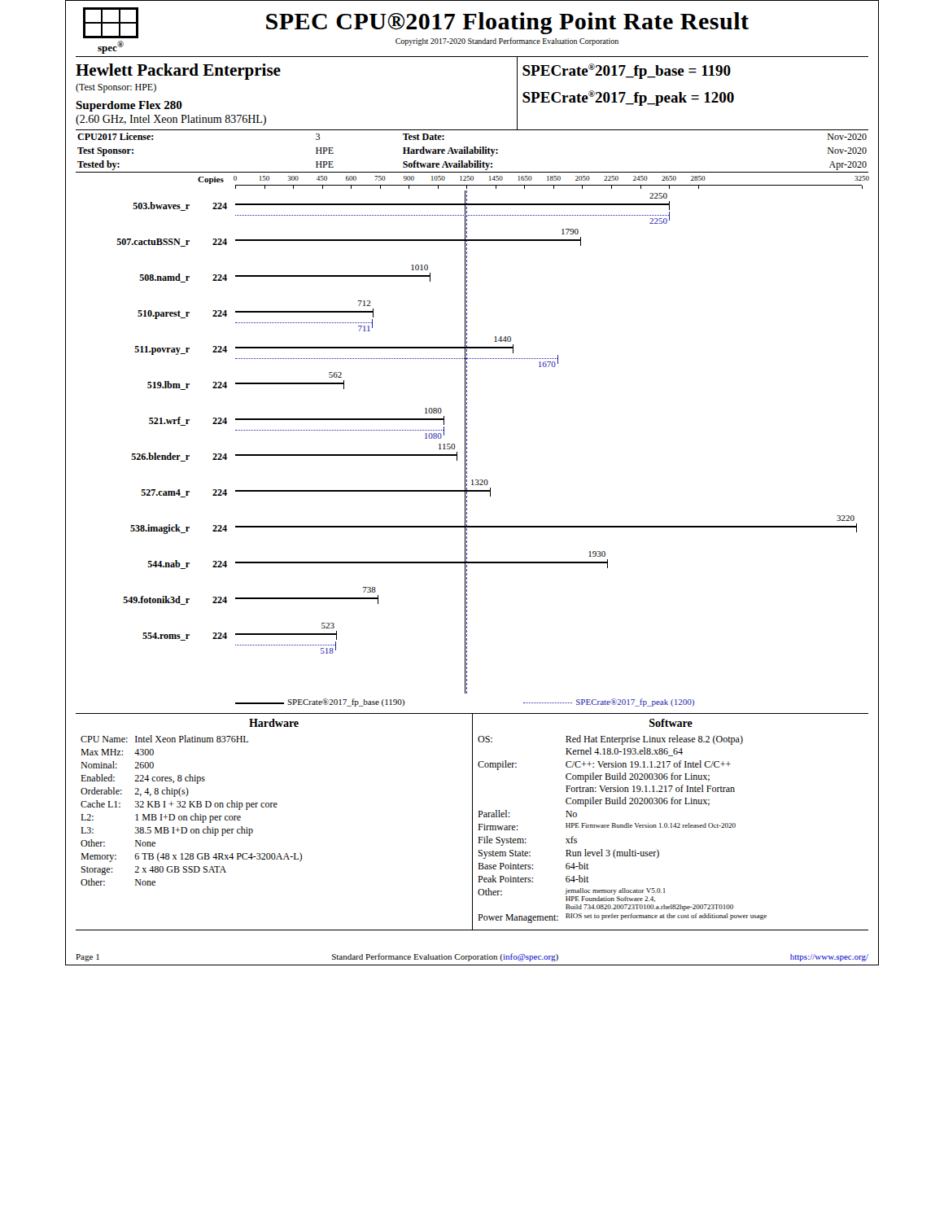spec®
SPEC CPU®2017 Floating Point Rate Result
Copyright 2017-2020 Standard Performance Evaluation Corporation
Hewlett Packard Enterprise
(Test Sponsor: HPE)
Superdome Flex 280
(2.60 GHz, Intel Xeon Platinum 8376HL)
SPECrate®2017_fp_base = 1190
SPECrate®2017_fp_peak = 1200
| CPU2017 License: | 3 | Test Date: | Nov-2020 |
| Test Sponsor: | HPE | Hardware Availability: | Nov-2020 |
| Tested by: | HPE | Software Availability: | Apr-2020 |
Copies
0 150 300 450 600 750 900 1050 1250 1450 1650 1850 2050 2250 2450 2650 2850 3250
503.bwaves_r
224
2250
2250
507.cactuBSSN_r
224
1790
508.namd_r
224
1010
510.parest_r
224
712
711
511.povray_r
224
1440
1670
519.lbm_r
224
562
521.wrf_r
224
1080
1080
526.blender_r
224
1150
527.cam4_r
224
1320
538.imagick_r
224
3220
544.nab_r
224
1930
549.fotonik3d_r
224
738
554.roms_r
224
523
518
SPECrate®2017_fp_base (1190) SPECrate®2017_fp_peak (1200)
Hardware
| CPU Name: | Intel Xeon Platinum 8376HL |
| Max MHz: | 4300 |
| Nominal: | 2600 |
| Enabled: | 224 cores, 8 chips |
| Orderable: | 2, 4, 8 chip(s) |
| Cache L1: | 32 KB I + 32 KB D on chip per core |
| L2: | 1 MB I+D on chip per core |
| L3: | 38.5 MB I+D on chip per chip |
| Other: | None |
| Memory: | 6 TB (48 x 128 GB 4Rx4 PC4-3200AA-L) |
| Storage: | 2 x 480 GB SSD SATA |
| Other: | None |
Software
| OS: | Red Hat Enterprise Linux release 8.2 (Ootpa) Kernel 4.18.0-193.el8.x86_64 |
| Compiler: | C/C++: Version 19.1.1.217 of Intel C/C++ Compiler Build 20200306 for Linux; Fortran: Version 19.1.1.217 of Intel Fortran Compiler Build 20200306 for Linux; |
| Parallel: | No |
| Firmware: | HPE Firmware Bundle Version 1.0.142 released Oct-2020 |
| File System: | xfs |
| System State: | Run level 3 (multi-user) |
| Base Pointers: | 64-bit |
| Peak Pointers: | 64-bit |
| Other: | jemalloc memory allocator V5.0.1 HPE Foundation Software 2.4, Build 734.0820.200723T0100.a.rhel82hpe-200723T0100 |
| Power Management: | BIOS set to prefer performance at the cost of additional power usage |
Page 1
Standard Performance Evaluation Corporation (info@spec.org)
https://www.spec.org/